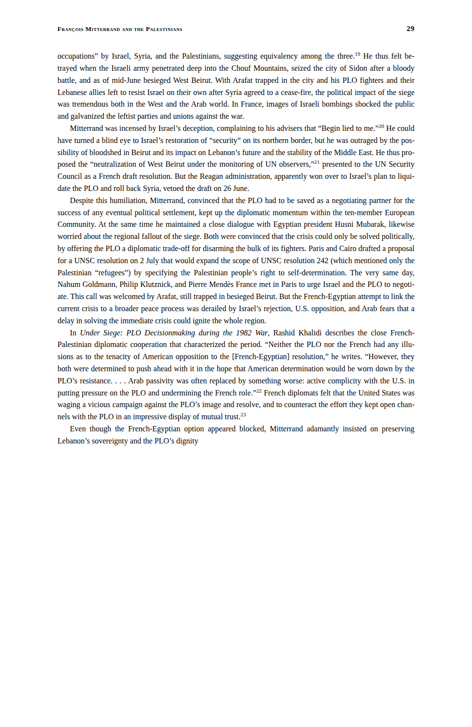François Mitterrand and the Palestinians 29
occupations” by Israel, Syria, and the Palestinians, suggesting equivalency among the three.19 He thus felt betrayed when the Israeli army penetrated deep into the Chouf Mountains, seized the city of Sidon after a bloody battle, and as of mid-June besieged West Beirut. With Arafat trapped in the city and his PLO fighters and their Lebanese allies left to resist Israel on their own after Syria agreed to a cease-fire, the political impact of the siege was tremendous both in the West and the Arab world. In France, images of Israeli bombings shocked the public and galvanized the leftist parties and unions against the war.
Mitterrand was incensed by Israel’s deception, complaining to his advisers that “Begin lied to me.”20 He could have turned a blind eye to Israel’s restoration of “security” on its northern border, but he was outraged by the possibility of bloodshed in Beirut and its impact on Lebanon’s future and the stability of the Middle East. He thus proposed the “neutralization of West Beirut under the monitoring of UN observers,”21 presented to the UN Security Council as a French draft resolution. But the Reagan administration, apparently won over to Israel’s plan to liquidate the PLO and roll back Syria, vetoed the draft on 26 June.
Despite this humiliation, Mitterrand, convinced that the PLO had to be saved as a negotiating partner for the success of any eventual political settlement, kept up the diplomatic momentum within the ten-member European Community. At the same time he maintained a close dialogue with Egyptian president Husni Mubarak, likewise worried about the regional fallout of the siege. Both were convinced that the crisis could only be solved politically, by offering the PLO a diplomatic trade-off for disarming the bulk of its fighters. Paris and Cairo drafted a proposal for a UNSC resolution on 2 July that would expand the scope of UNSC resolution 242 (which mentioned only the Palestinian “refugees”) by specifying the Palestinian people’s right to self-determination. The very same day, Nahum Goldmann, Philip Klutznick, and Pierre Mendès France met in Paris to urge Israel and the PLO to negotiate. This call was welcomed by Arafat, still trapped in besieged Beirut. But the French-Egyptian attempt to link the current crisis to a broader peace process was derailed by Israel’s rejection, U.S. opposition, and Arab fears that a delay in solving the immediate crisis could ignite the whole region.
In Under Siege: PLO Decisionmaking during the 1982 War, Rashid Khalidi describes the close French-Palestinian diplomatic cooperation that characterized the period. “Neither the PLO nor the French had any illusions as to the tenacity of American opposition to the [French-Egyptian] resolution,” he writes. “However, they both were determined to push ahead with it in the hope that American determination would be worn down by the PLO’s resistance. . . . Arab passivity was often replaced by something worse: active complicity with the U.S. in putting pressure on the PLO and undermining the French role.”22 French diplomats felt that the United States was waging a vicious campaign against the PLO’s image and resolve, and to counteract the effort they kept open channels with the PLO in an impressive display of mutual trust.23
Even though the French-Egyptian option appeared blocked, Mitterrand adamantly insisted on preserving Lebanon’s sovereignty and the PLO’s dignity